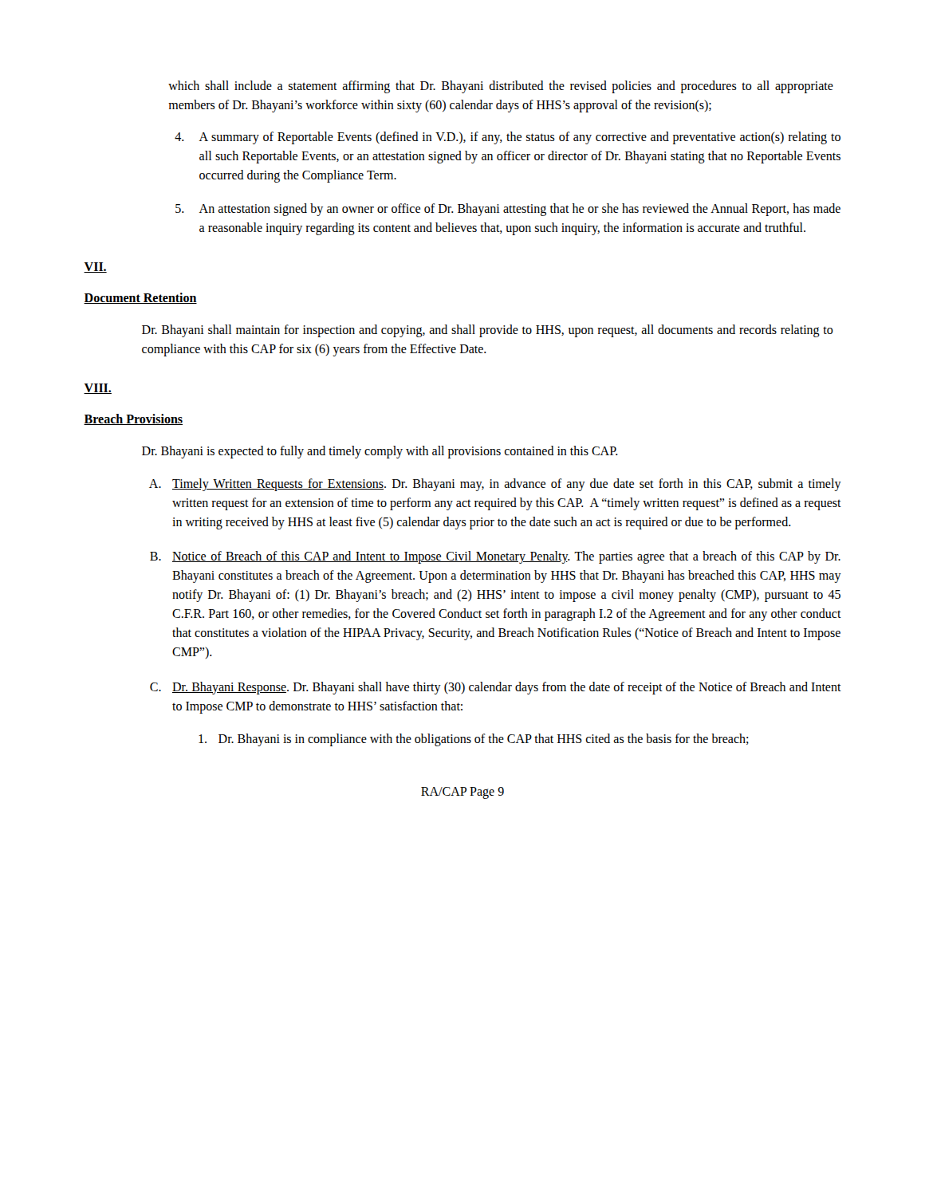which shall include a statement affirming that Dr. Bhayani distributed the revised policies and procedures to all appropriate members of Dr. Bhayani’s workforce within sixty (60) calendar days of HHS’s approval of the revision(s);
A summary of Reportable Events (defined in V.D.), if any, the status of any corrective and preventative action(s) relating to all such Reportable Events, or an attestation signed by an officer or director of Dr. Bhayani stating that no Reportable Events occurred during the Compliance Term.
An attestation signed by an owner or office of Dr. Bhayani attesting that he or she has reviewed the Annual Report, has made a reasonable inquiry regarding its content and believes that, upon such inquiry, the information is accurate and truthful.
VII.
Document Retention
Dr. Bhayani shall maintain for inspection and copying, and shall provide to HHS, upon request, all documents and records relating to compliance with this CAP for six (6) years from the Effective Date.
VIII.
Breach Provisions
Dr. Bhayani is expected to fully and timely comply with all provisions contained in this CAP.
Timely Written Requests for Extensions. Dr. Bhayani may, in advance of any due date set forth in this CAP, submit a timely written request for an extension of time to perform any act required by this CAP. A “timely written request” is defined as a request in writing received by HHS at least five (5) calendar days prior to the date such an act is required or due to be performed.
Notice of Breach of this CAP and Intent to Impose Civil Monetary Penalty. The parties agree that a breach of this CAP by Dr. Bhayani constitutes a breach of the Agreement. Upon a determination by HHS that Dr. Bhayani has breached this CAP, HHS may notify Dr. Bhayani of: (1) Dr. Bhayani’s breach; and (2) HHS’ intent to impose a civil money penalty (CMP), pursuant to 45 C.F.R. Part 160, or other remedies, for the Covered Conduct set forth in paragraph I.2 of the Agreement and for any other conduct that constitutes a violation of the HIPAA Privacy, Security, and Breach Notification Rules (“Notice of Breach and Intent to Impose CMP”).
Dr. Bhayani Response. Dr. Bhayani shall have thirty (30) calendar days from the date of receipt of the Notice of Breach and Intent to Impose CMP to demonstrate to HHS’ satisfaction that:
Dr. Bhayani is in compliance with the obligations of the CAP that HHS cited as the basis for the breach;
RA/CAP Page 9